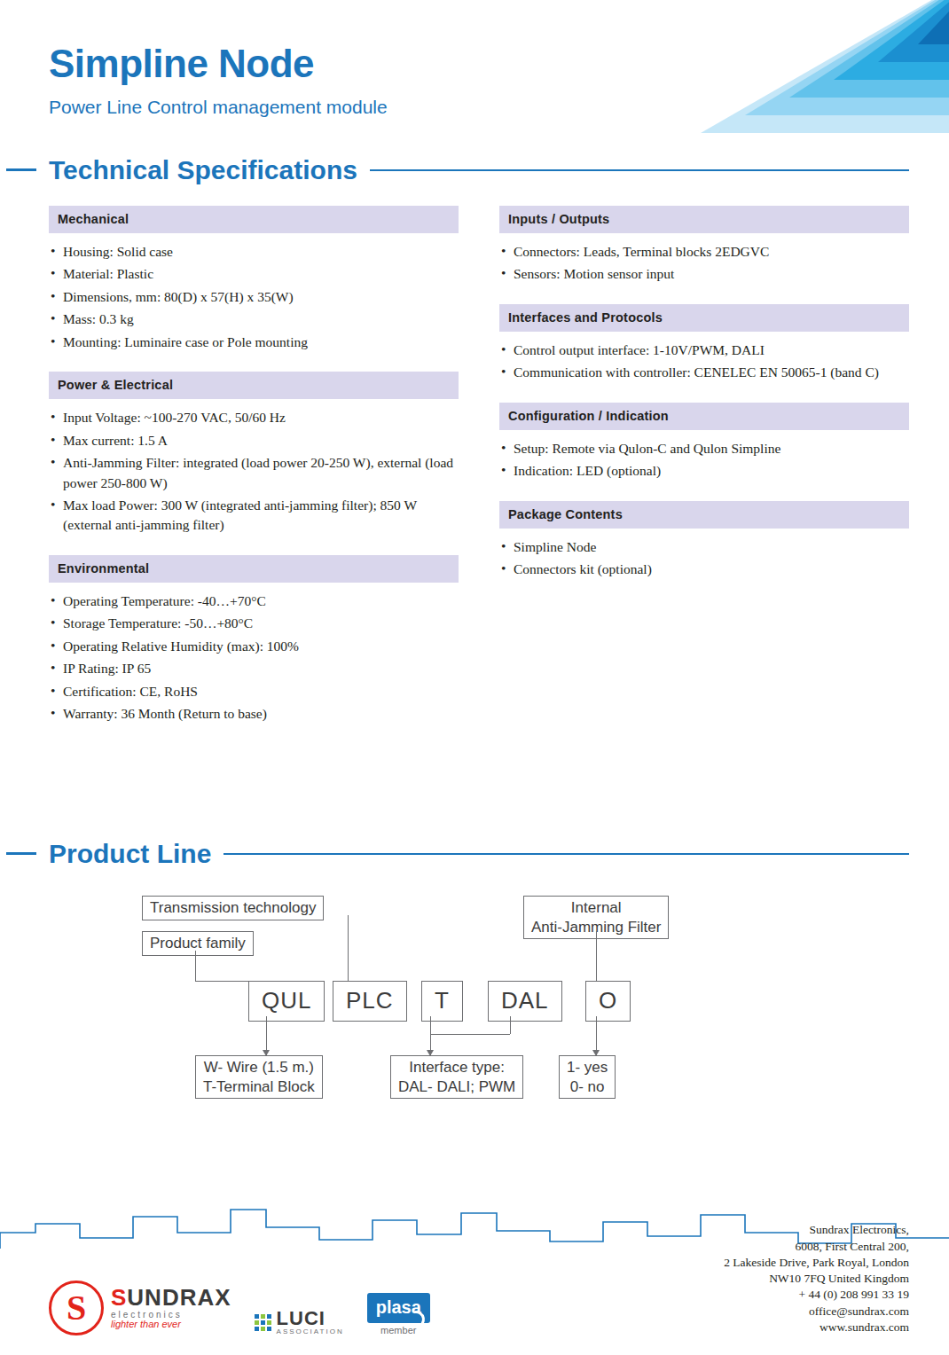Simpline Node
Power Line Control management module
Technical Specifications
Mechanical
Housing: Solid case
Material: Plastic
Dimensions, mm: 80(D) x 57(H) x 35(W)
Mass: 0.3 kg
Mounting: Luminaire case or Pole mounting
Power & Electrical
Input Voltage: ~100-270 VAC, 50/60 Hz
Max current: 1.5 A
Anti-Jamming Filter: integrated (load power 20-250 W), external (load power 250-800 W)
Max load Power: 300 W (integrated anti-jamming filter); 850 W (external anti-jamming filter)
Environmental
Operating Temperature: -40…+70°C
Storage Temperature: -50…+80°C
Operating Relative Humidity (max): 100%
IP Rating: IP 65
Certification: CE, RoHS
Warranty: 36 Month (Return to base)
Inputs / Outputs
Connectors: Leads, Terminal blocks 2EDGVC
Sensors: Motion sensor input
Interfaces and Protocols
Control output interface: 1-10V/PWM, DALI
Communication with controller: CENELEC EN 50065-1 (band C)
Configuration / Indication
Setup: Remote via Qulon-C and Qulon Simpline
Indication: LED (optional)
Package Contents
Simpline Node
Connectors kit (optional)
Product Line
Transmission technology
Product family
Internal
Anti-Jamming Filter
QUL
PLC
T
DAL
O
W- Wire (1.5 m.)
T-Terminal Block
Interface type:
DAL- DALI; PWM
1- yes
0- no
S
SUNDRAX
electronics
lighter than ever
LUCI
ASSOCIATION
plasa
member
Sundrax Electronics,
6008, First Central 200,
2 Lakeside Drive, Park Royal, London
NW10 7FQ United Kingdom
+ 44 (0) 208 991 33 19
office@sundrax.com
www.sundrax.com